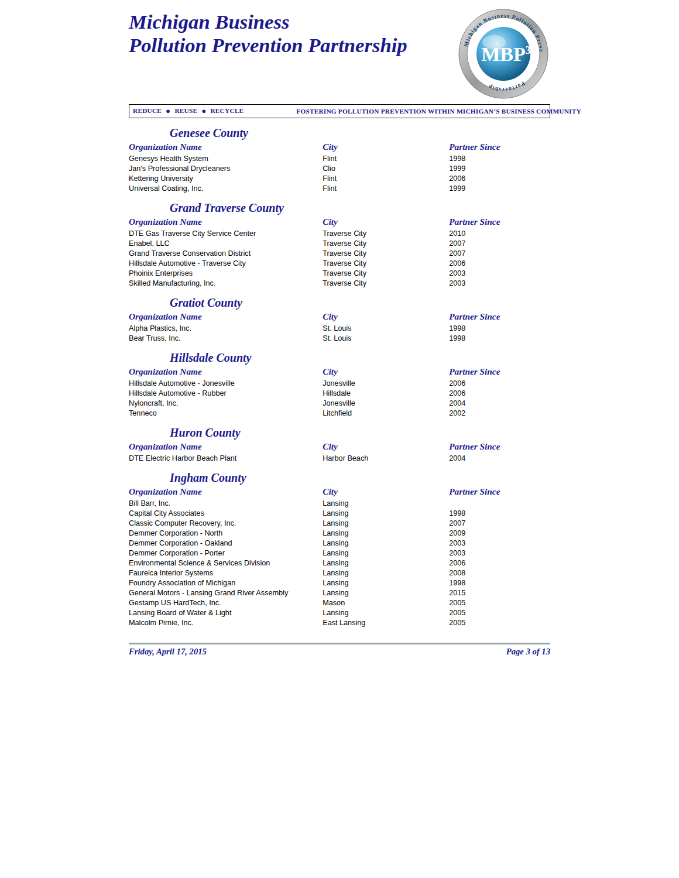Michigan Business
Pollution Prevention Partnership
Michigan Business Pollution Prevention Partnership MBP 3
REDUCE ● REUSE ● RECYCLE FOSTERING POLLUTION PREVENTION WITHIN MICHIGAN’S BUSINESS COMMUNITY
Genesee County
| Organization Name | City | Partner Since |
| --- | --- | --- |
| Genesys Health System | Flint | 1998 |
| Jan's Professional Drycleaners | Clio | 1999 |
| Kettering University | Flint | 2006 |
| Universal Coating, Inc. | Flint | 1999 |
Grand Traverse County
| Organization Name | City | Partner Since |
| --- | --- | --- |
| DTE Gas Traverse City Service Center | Traverse City | 2010 |
| Enabel, LLC | Traverse City | 2007 |
| Grand Traverse Conservation District | Traverse City | 2007 |
| Hillsdale Automotive - Traverse City | Traverse City | 2006 |
| Phoinix Enterprises | Traverse City | 2003 |
| Skilled Manufacturing, Inc. | Traverse City | 2003 |
Gratiot County
| Organization Name | City | Partner Since |
| --- | --- | --- |
| Alpha Plastics, Inc. | St. Louis | 1998 |
| Bear Truss, Inc. | St. Louis | 1998 |
Hillsdale County
| Organization Name | City | Partner Since |
| --- | --- | --- |
| Hillsdale Automotive - Jonesville | Jonesville | 2006 |
| Hillsdale Automotive - Rubber | Hillsdale | 2006 |
| Nyloncraft, Inc. | Jonesville | 2004 |
| Tenneco | Litchfield | 2002 |
Huron County
| Organization Name | City | Partner Since |
| --- | --- | --- |
| DTE Electric Harbor Beach Plant | Harbor Beach | 2004 |
Ingham County
| Organization Name | City | Partner Since |
| --- | --- | --- |
| Bill Barr, Inc. | Lansing | |
| Capital City Associates | Lansing | 1998 |
| Classic Computer Recovery, Inc. | Lansing | 2007 |
| Demmer Corporation - North | Lansing | 2009 |
| Demmer Corporation - Oakland | Lansing | 2003 |
| Demmer Corporation - Porter | Lansing | 2003 |
| Environmental Science & Services Division | Lansing | 2006 |
| Faureica Interior Systems | Lansing | 2008 |
| Foundry Association of Michigan | Lansing | 1998 |
| General Motors - Lansing Grand River Assembly | Lansing | 2015 |
| Gestamp US HardTech, Inc. | Mason | 2005 |
| Lansing Board of Water & Light | Lansing | 2005 |
| Malcolm Pirnie, Inc. | East Lansing | 2005 |
Friday, April 17, 2015 Page 3 of 13